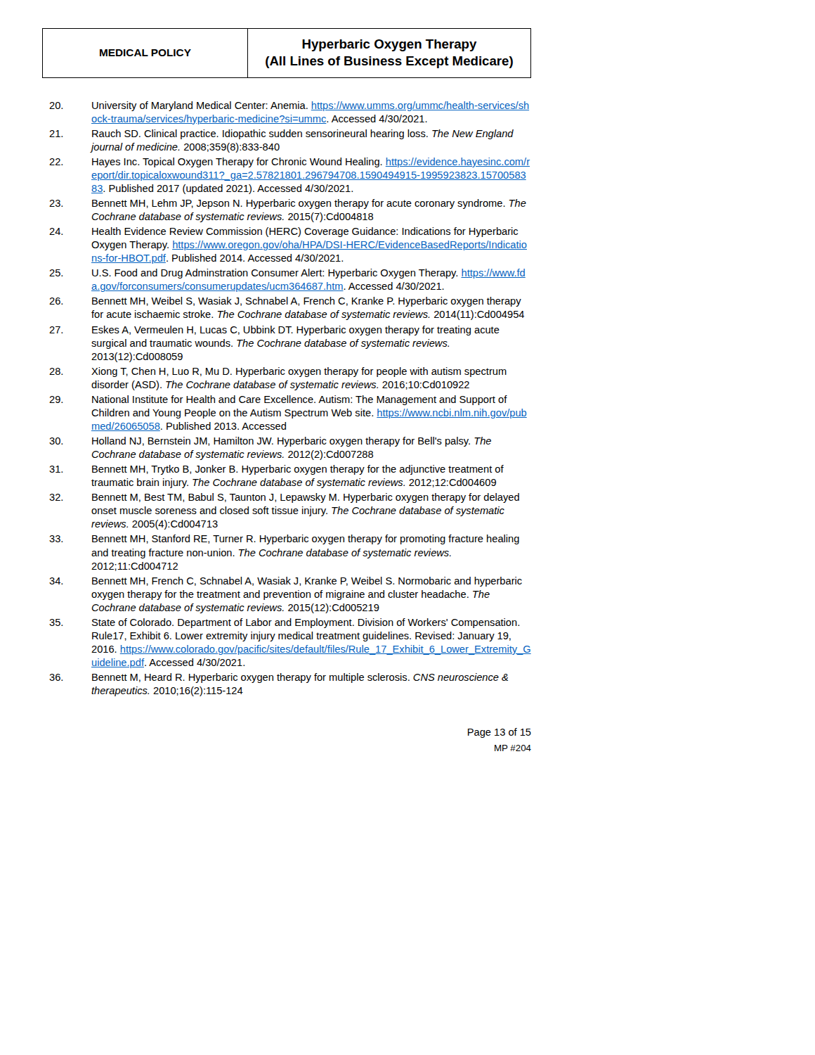| MEDICAL POLICY | Hyperbaric Oxygen Therapy (All Lines of Business Except Medicare) |
University of Maryland Medical Center: Anemia. https://www.umms.org/ummc/health-services/shock-trauma/services/hyperbaric-medicine?si=ummc. Accessed 4/30/2021.
Rauch SD. Clinical practice. Idiopathic sudden sensorineural hearing loss. The New England journal of medicine. 2008;359(8):833-840
Hayes Inc. Topical Oxygen Therapy for Chronic Wound Healing. https://evidence.hayesinc.com/report/dir.topicaloxwound311?_ga=2.57821801.296794708.1590494915-1995923823.1570058383. Published 2017 (updated 2021). Accessed 4/30/2021.
Bennett MH, Lehm JP, Jepson N. Hyperbaric oxygen therapy for acute coronary syndrome. The Cochrane database of systematic reviews. 2015(7):Cd004818
Health Evidence Review Commission (HERC) Coverage Guidance: Indications for Hyperbaric Oxygen Therapy. https://www.oregon.gov/oha/HPA/DSI-HERC/EvidenceBasedReports/Indications-for-HBOT.pdf. Published 2014. Accessed 4/30/2021.
U.S. Food and Drug Adminstration Consumer Alert: Hyperbaric Oxygen Therapy. https://www.fda.gov/forconsumers/consumerupdates/ucm364687.htm. Accessed 4/30/2021.
Bennett MH, Weibel S, Wasiak J, Schnabel A, French C, Kranke P. Hyperbaric oxygen therapy for acute ischaemic stroke. The Cochrane database of systematic reviews. 2014(11):Cd004954
Eskes A, Vermeulen H, Lucas C, Ubbink DT. Hyperbaric oxygen therapy for treating acute surgical and traumatic wounds. The Cochrane database of systematic reviews. 2013(12):Cd008059
Xiong T, Chen H, Luo R, Mu D. Hyperbaric oxygen therapy for people with autism spectrum disorder (ASD). The Cochrane database of systematic reviews. 2016;10:Cd010922
National Institute for Health and Care Excellence. Autism: The Management and Support of Children and Young People on the Autism Spectrum Web site. https://www.ncbi.nlm.nih.gov/pubmed/26065058. Published 2013. Accessed
Holland NJ, Bernstein JM, Hamilton JW. Hyperbaric oxygen therapy for Bell's palsy. The Cochrane database of systematic reviews. 2012(2):Cd007288
Bennett MH, Trytko B, Jonker B. Hyperbaric oxygen therapy for the adjunctive treatment of traumatic brain injury. The Cochrane database of systematic reviews. 2012;12:Cd004609
Bennett M, Best TM, Babul S, Taunton J, Lepawsky M. Hyperbaric oxygen therapy for delayed onset muscle soreness and closed soft tissue injury. The Cochrane database of systematic reviews. 2005(4):Cd004713
Bennett MH, Stanford RE, Turner R. Hyperbaric oxygen therapy for promoting fracture healing and treating fracture non-union. The Cochrane database of systematic reviews. 2012;11:Cd004712
Bennett MH, French C, Schnabel A, Wasiak J, Kranke P, Weibel S. Normobaric and hyperbaric oxygen therapy for the treatment and prevention of migraine and cluster headache. The Cochrane database of systematic reviews. 2015(12):Cd005219
State of Colorado. Department of Labor and Employment. Division of Workers' Compensation. Rule17, Exhibit 6. Lower extremity injury medical treatment guidelines. Revised: January 19, 2016. https://www.colorado.gov/pacific/sites/default/files/Rule_17_Exhibit_6_Lower_Extremity_Guideline.pdf. Accessed 4/30/2021.
Bennett M, Heard R. Hyperbaric oxygen therapy for multiple sclerosis. CNS neuroscience & therapeutics. 2010;16(2):115-124
Page 13 of 15
MP #204